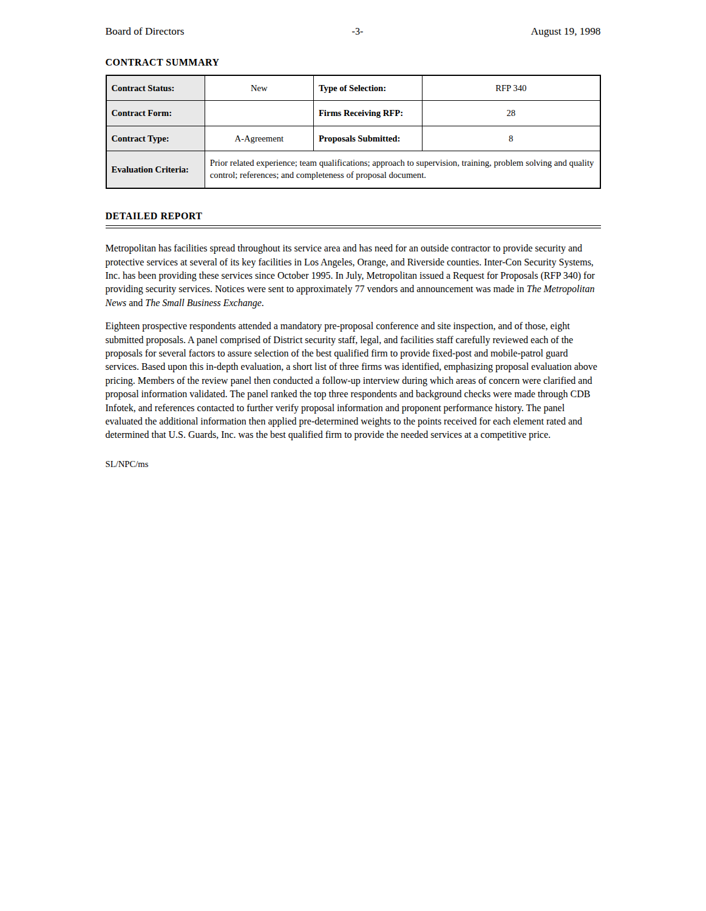Board of Directors
-3-
August 19, 1998
CONTRACT SUMMARY
| Contract Status: | New | Type of Selection: | RFP 340 |
| Contract Form: | | Firms Receiving RFP: | 28 |
| Contract Type: | A-Agreement | Proposals Submitted: | 8 |
| Evaluation Criteria: | Prior related experience; team qualifications; approach to supervision, training, problem solving and quality control; references; and completeness of proposal document. |
DETAILED REPORT
Metropolitan has facilities spread throughout its service area and has need for an outside contractor to provide security and protective services at several of its key facilities in Los Angeles, Orange, and Riverside counties. Inter-Con Security Systems, Inc. has been providing these services since October 1995. In July, Metropolitan issued a Request for Proposals (RFP 340) for providing security services. Notices were sent to approximately 77 vendors and announcement was made in The Metropolitan News and The Small Business Exchange.
Eighteen prospective respondents attended a mandatory pre-proposal conference and site inspection, and of those, eight submitted proposals. A panel comprised of District security staff, legal, and facilities staff carefully reviewed each of the proposals for several factors to assure selection of the best qualified firm to provide fixed-post and mobile-patrol guard services. Based upon this in-depth evaluation, a short list of three firms was identified, emphasizing proposal evaluation above pricing. Members of the review panel then conducted a follow-up interview during which areas of concern were clarified and proposal information validated. The panel ranked the top three respondents and background checks were made through CDB Infotek, and references contacted to further verify proposal information and proponent performance history. The panel evaluated the additional information then applied pre-determined weights to the points received for each element rated and determined that U.S. Guards, Inc. was the best qualified firm to provide the needed services at a competitive price.
SL/NPC/ms